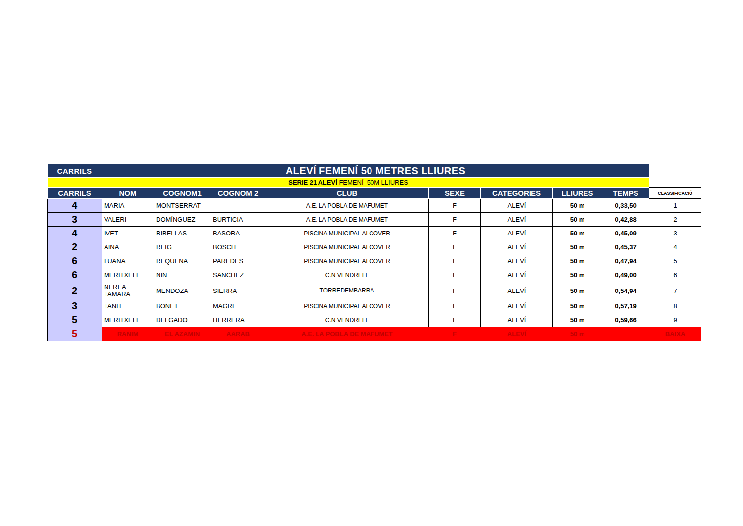| CARRILS | ALEVÍ FEMENÍ 50 METRES LLIURES | |
| SERIE 21 ALEVÍ FEMENÍ 50M LLIURES | |
| CARRILS | NOM | COGNOM1 | COGNOM 2 | CLUB | SEXE | CATEGORIES | LLIURES | TEMPS | CLASSIFICACIÓ |
| 4 | MARIA | MONTSERRAT | | A.E. LA POBLA DE MAFUMET | F | ALEVÍ | 50 m | 0,33,50 | 1 |
| 3 | VALERI | DOMÍNGUEZ | BURTICIA | A.E. LA POBLA DE MAFUMET | F | ALEVÍ | 50 m | 0,42,88 | 2 |
| 4 | IVET | RIBELLAS | BASORA | PISCINA MUNICIPAL ALCOVER | F | ALEVÍ | 50 m | 0,45,09 | 3 |
| 2 | AINA | REIG | BOSCH | PISCINA MUNICIPAL ALCOVER | F | ALEVÍ | 50 m | 0,45,37 | 4 |
| 6 | LUANA | REQUENA | PAREDES | PISCINA MUNICIPAL ALCOVER | F | ALEVÍ | 50 m | 0,47,94 | 5 |
| 6 | MERITXELL | NIN | SANCHEZ | C.N VENDRELL | F | ALEVÍ | 50 m | 0,49,00 | 6 |
| 2 | NEREA TAMARA | MENDOZA | SIERRA | TORREDEMBARRA | F | ALEVÍ | 50 m | 0,54,94 | 7 |
| 3 | TANIT | BONET | MAGRE | PISCINA MUNICIPAL ALCOVER | F | ALEVÍ | 50 m | 0,57,19 | 8 |
| 5 | MERITXELL | DELGADO | HERRERA | C.N VENDRELL | F | ALEVÍ | 50 m | 0,59,66 | 9 |
| 5 | RANIM | EL AZAMIN | AARAB | A.E. LA POBLA DE MAFUMET | F | ALEVÍ | 50 m | | BAIXA |